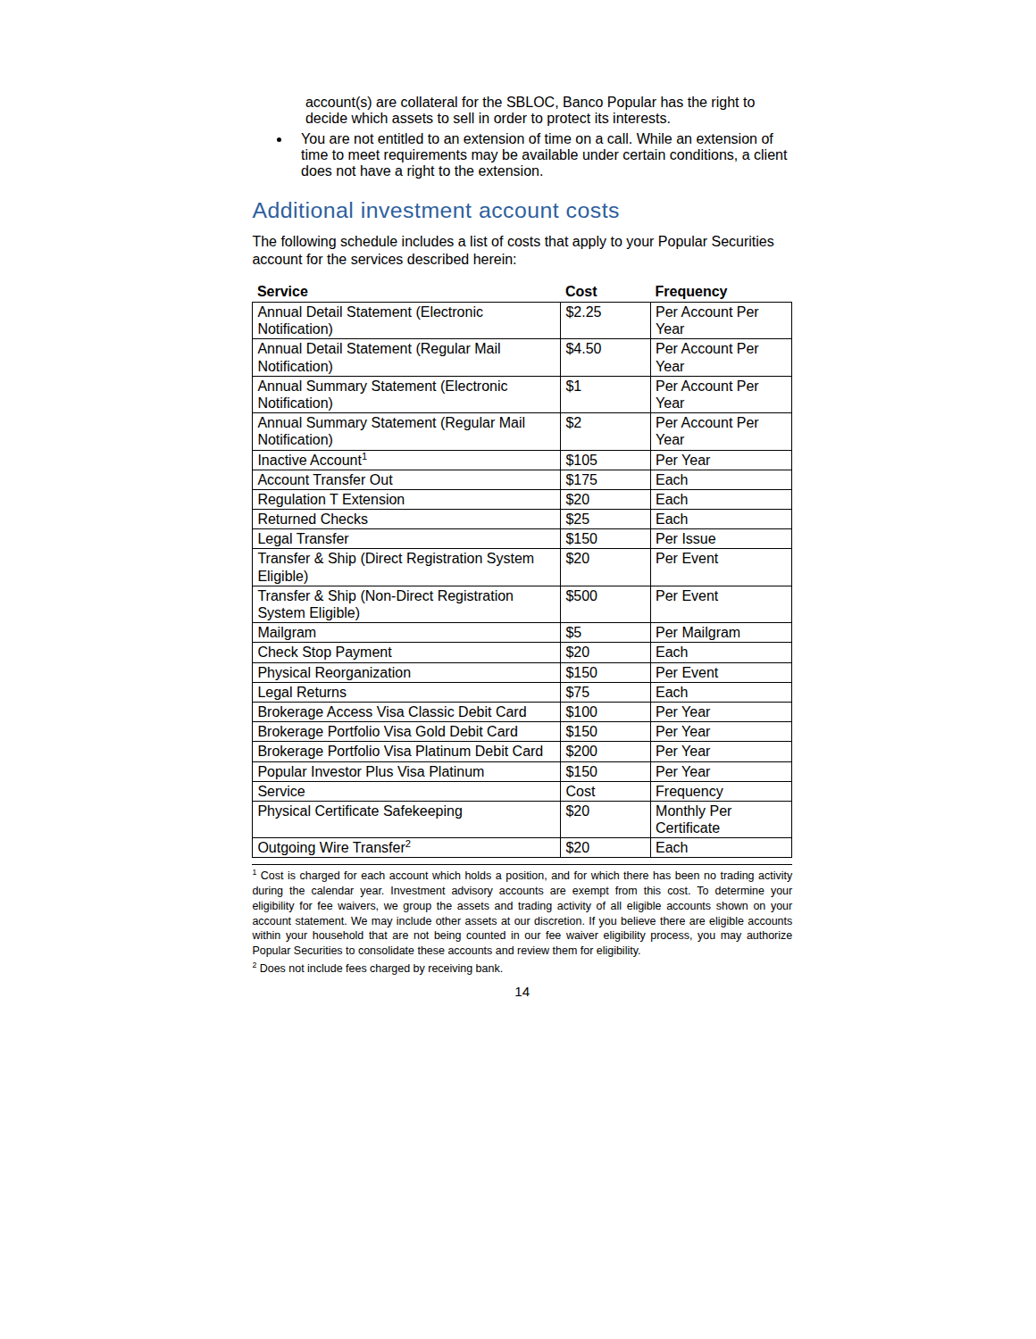account(s) are collateral for the SBLOC, Banco Popular has the right to decide which assets to sell in order to protect its interests.
You are not entitled to an extension of time on a call. While an extension of time to meet requirements may be available under certain conditions, a client does not have a right to the extension.
Additional investment account costs
The following schedule includes a list of costs that apply to your Popular Securities account for the services described herein:
| Service | Cost | Frequency |
| --- | --- | --- |
| Annual Detail Statement (Electronic Notification) | $2.25 | Per Account Per Year |
| Annual Detail Statement (Regular Mail Notification) | $4.50 | Per Account Per Year |
| Annual Summary Statement (Electronic Notification) | $1 | Per Account Per Year |
| Annual Summary Statement (Regular Mail Notification) | $2 | Per Account Per Year |
| Inactive Account 1 | $105 | Per Year |
| Account Transfer Out | $175 | Each |
| Regulation T Extension | $20 | Each |
| Returned Checks | $25 | Each |
| Legal Transfer | $150 | Per Issue |
| Transfer & Ship (Direct Registration System Eligible) | $20 | Per Event |
| Transfer & Ship (Non-Direct Registration System Eligible) | $500 | Per Event |
| Mailgram | $5 | Per Mailgram |
| Check Stop Payment | $20 | Each |
| Physical Reorganization | $150 | Per Event |
| Legal Returns | $75 | Each |
| Brokerage Access Visa Classic Debit Card | $100 | Per Year |
| Brokerage Portfolio Visa Gold Debit Card | $150 | Per Year |
| Brokerage Portfolio Visa Platinum Debit Card | $200 | Per Year |
| Popular Investor Plus Visa Platinum | $150 | Per Year |
| Service | Cost | Frequency |
| Physical Certificate Safekeeping | $20 | Monthly Per Certificate |
| Outgoing Wire Transfer 2 | $20 | Each |
1 Cost is charged for each account which holds a position, and for which there has been no trading activity during the calendar year. Investment advisory accounts are exempt from this cost. To determine your eligibility for fee waivers, we group the assets and trading activity of all eligible accounts shown on your account statement. We may include other assets at our discretion. If you believe there are eligible accounts within your household that are not being counted in our fee waiver eligibility process, you may authorize Popular Securities to consolidate these accounts and review them for eligibility.
2 Does not include fees charged by receiving bank.
14